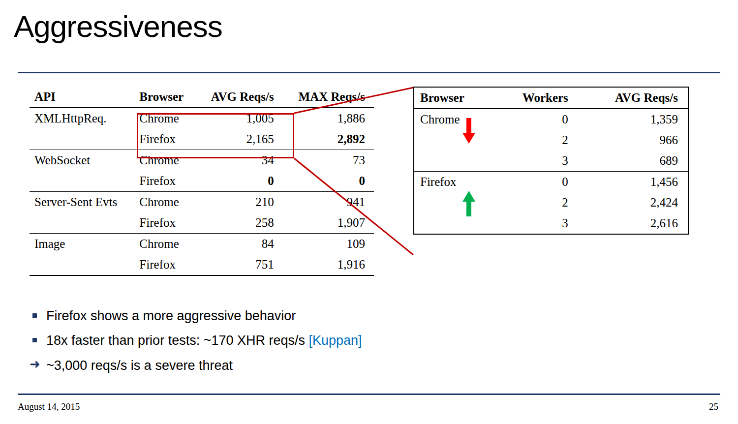Aggressiveness
| API | Browser | AVG Reqs/s | MAX Reqs/s |
| --- | --- | --- | --- |
| XMLHttpReq. | Chrome | 1,005 | 1,886 |
| | Firefox | 2,165 | 2,892 |
| WebSocket | Chrome | 34 | 73 |
| | Firefox | 0 | 0 |
| Server-Sent Evts | Chrome | 210 | 941 |
| | Firefox | 258 | 1,907 |
| Image | Chrome | 84 | 109 |
| | Firefox | 751 | 1,916 |
| Browser | Workers | AVG Reqs/s |
| --- | --- | --- |
| Chrome | 0 | 1,359 |
| | 2 | 966 |
| | 3 | 689 |
| Firefox | 0 | 1,456 |
| | 2 | 2,424 |
| | 3 | 2,616 |
Firefox shows a more aggressive behavior
18x faster than prior tests: ~170 XHR reqs/s [Kuppan]
~3,000 reqs/s is a severe threat
August 14, 2015
25